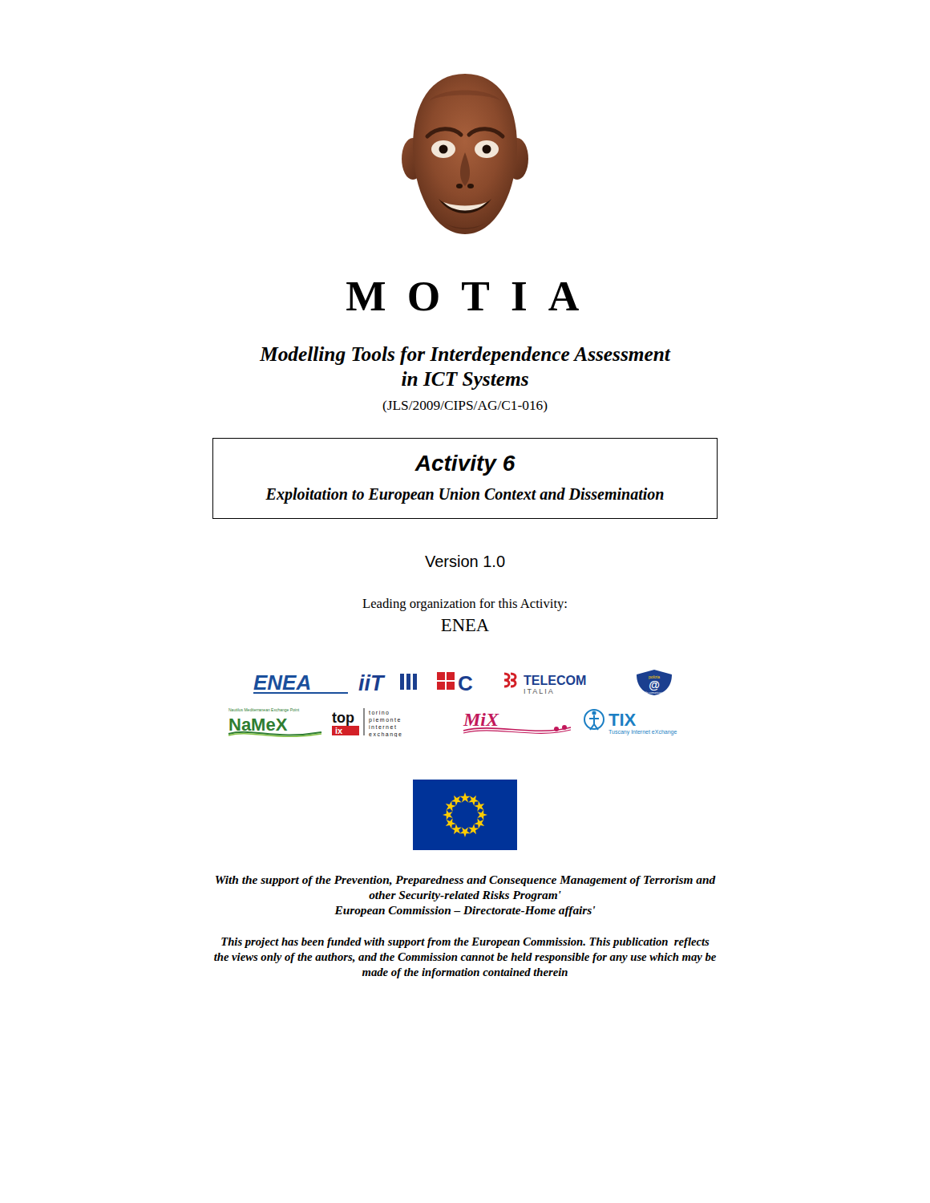M O T I A
Modelling Tools for Interdependence Assessment
in ICT Systems
(JLS/2009/CIPS/AG/C1-016)
Activity 6
Exploitation to European Union Context and Dissemination
Version 1.0
Leading organization for this Activity:
ENEA
ENEA iiT C TELECOM ITALIA polizia @ delle comunicazioni
Nautilus Mediterranean Exchange Point NaMeX top ix torino piemonte internet exchange MiX TIX Tuscany Internet eXchange
With the support of the Prevention, Preparedness and Consequence Management of Terrorism and other Security-related Risks Program'
European Commission – Directorate-Home affairs'
This project has been funded with support from the European Commission. This publication reflects the views only of the authors, and the Commission cannot be held responsible for any use which may be made of the information contained therein